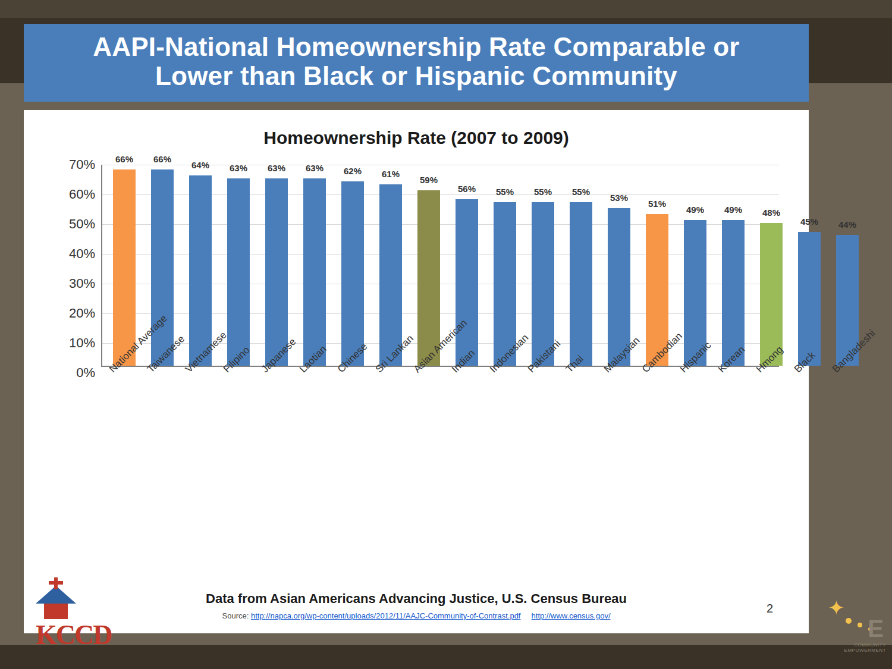AAPI-National Homeownership Rate Comparable or
Lower than Black or Hispanic Community
Homeownership Rate (2007 to 2009)
70%
60%
50%
40%
30%
20%
10%
0%
66%
66%
64%
63%
63%
63%
62%
61%
59%
56%
55%
55%
55%
53%
51%
49%
49%
48%
45%
44%
National Average
Taiwanese
Vietnamese
Filipino
Japanese
Laotian
Chinese
Sri Lankan
Asian American
Indian
Indonesian
Pakistani
Thai
Malaysian
Cambodian
Hispanic
Korean
Hmong
Black
Bangladeshi
Data from Asian Americans Advancing Justice, U.S. Census Bureau
Source: http://napca.org/wp-content/uploads/2012/11/AAJC-Community-of-Contrast.pdf http://www.census.gov/
2
KCCD
✦
E
COMMUNITY
EMPOWERMENT